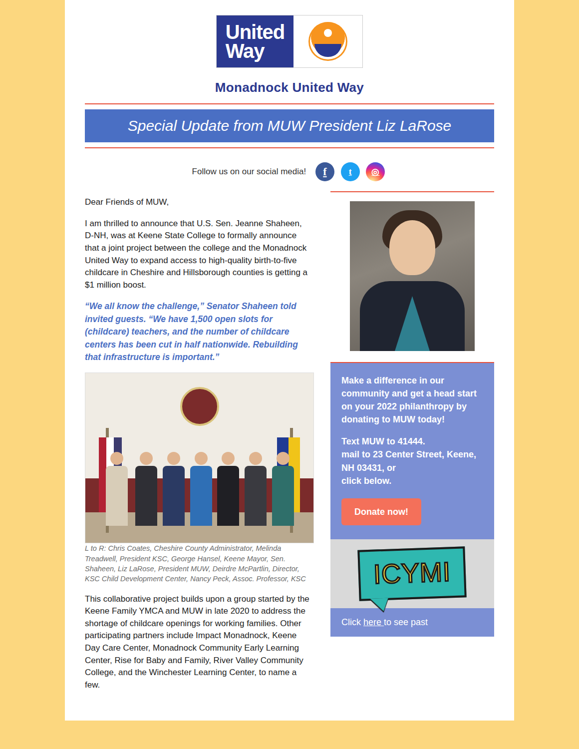United
Way
Monadnock United Way
Special Update from MUW President Liz LaRose
Follow us on our social media! f t ◎
| Dear Friends of MUW, I am thrilled to announce that U.S. Sen. Jeanne Shaheen, D-NH, was at Keene State College to formally announce that a joint project between the college and the Monadnock United Way to expand access to high-quality birth-to-five childcare in Cheshire and Hillsborough counties is getting a $1 million boost. “We all know the challenge,” Senator Shaheen told invited guests. “We have 1,500 open slots for (childcare) teachers, and the number of childcare centers has been cut in half nationwide. Rebuilding that infrastructure is important.” L to R: Chris Coates, Cheshire County Administrator, Melinda Treadwell, President KSC, George Hansel, Keene Mayor, Sen. Shaheen, Liz LaRose, President MUW, Deirdre McPartlin, Director, KSC Child Development Center, Nancy Peck, Assoc. Professor, KSC This collaborative project builds upon a group started by the Keene Family YMCA and MUW in late 2020 to address the shortage of childcare openings for working families. Other participating partners include Impact Monadnock, Keene Day Care Center, Monadnock Community Early Learning Center, Rise for Baby and Family, River Valley Community College, and the Winchester Learning Center, to name a few. | Make a difference in our community and get a head start on your 2022 philanthropy by donating to MUW today! Text MUW to 41444. mail to 23 Center Street, Keene, NH 03431, or click below. Donate now! ICYMI Click here to see past |